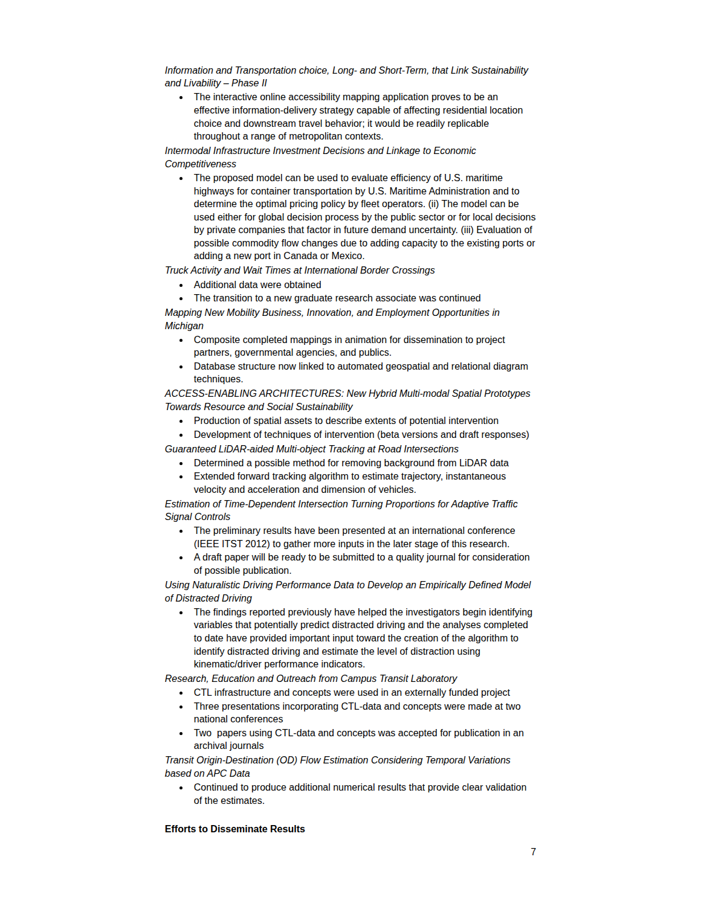Information and Transportation choice, Long- and Short-Term, that Link Sustainability and Livability – Phase II
The interactive online accessibility mapping application proves to be an effective information-delivery strategy capable of affecting residential location choice and downstream travel behavior; it would be readily replicable throughout a range of metropolitan contexts.
Intermodal Infrastructure Investment Decisions and Linkage to Economic Competitiveness
The proposed model can be used to evaluate efficiency of U.S. maritime highways for container transportation by U.S. Maritime Administration and to determine the optimal pricing policy by fleet operators. (ii) The model can be used either for global decision process by the public sector or for local decisions by private companies that factor in future demand uncertainty. (iii) Evaluation of possible commodity flow changes due to adding capacity to the existing ports or adding a new port in Canada or Mexico.
Truck Activity and Wait Times at International Border Crossings
Additional data were obtained
The transition to a new graduate research associate was continued
Mapping New Mobility Business, Innovation, and Employment Opportunities in Michigan
Composite completed mappings in animation for dissemination to project partners, governmental agencies, and publics.
Database structure now linked to automated geospatial and relational diagram techniques.
ACCESS-ENABLING ARCHITECTURES: New Hybrid Multi-modal Spatial Prototypes Towards Resource and Social Sustainability
Production of spatial assets to describe extents of potential intervention
Development of techniques of intervention (beta versions and draft responses)
Guaranteed LiDAR-aided Multi-object Tracking at Road Intersections
Determined a possible method for removing background from LiDAR data
Extended forward tracking algorithm to estimate trajectory, instantaneous velocity and acceleration and dimension of vehicles.
Estimation of Time-Dependent Intersection Turning Proportions for Adaptive Traffic Signal Controls
The preliminary results have been presented at an international conference (IEEE ITST 2012) to gather more inputs in the later stage of this research.
A draft paper will be ready to be submitted to a quality journal for consideration of possible publication.
Using Naturalistic Driving Performance Data to Develop an Empirically Defined Model of Distracted Driving
The findings reported previously have helped the investigators begin identifying variables that potentially predict distracted driving and the analyses completed to date have provided important input toward the creation of the algorithm to identify distracted driving and estimate the level of distraction using kinematic/driver performance indicators.
Research, Education and Outreach from Campus Transit Laboratory
CTL infrastructure and concepts were used in an externally funded project
Three presentations incorporating CTL-data and concepts were made at two national conferences
Two papers using CTL-data and concepts was accepted for publication in an archival journals
Transit Origin-Destination (OD) Flow Estimation Considering Temporal Variations based on APC Data
Continued to produce additional numerical results that provide clear validation of the estimates.
Efforts to Disseminate Results
7